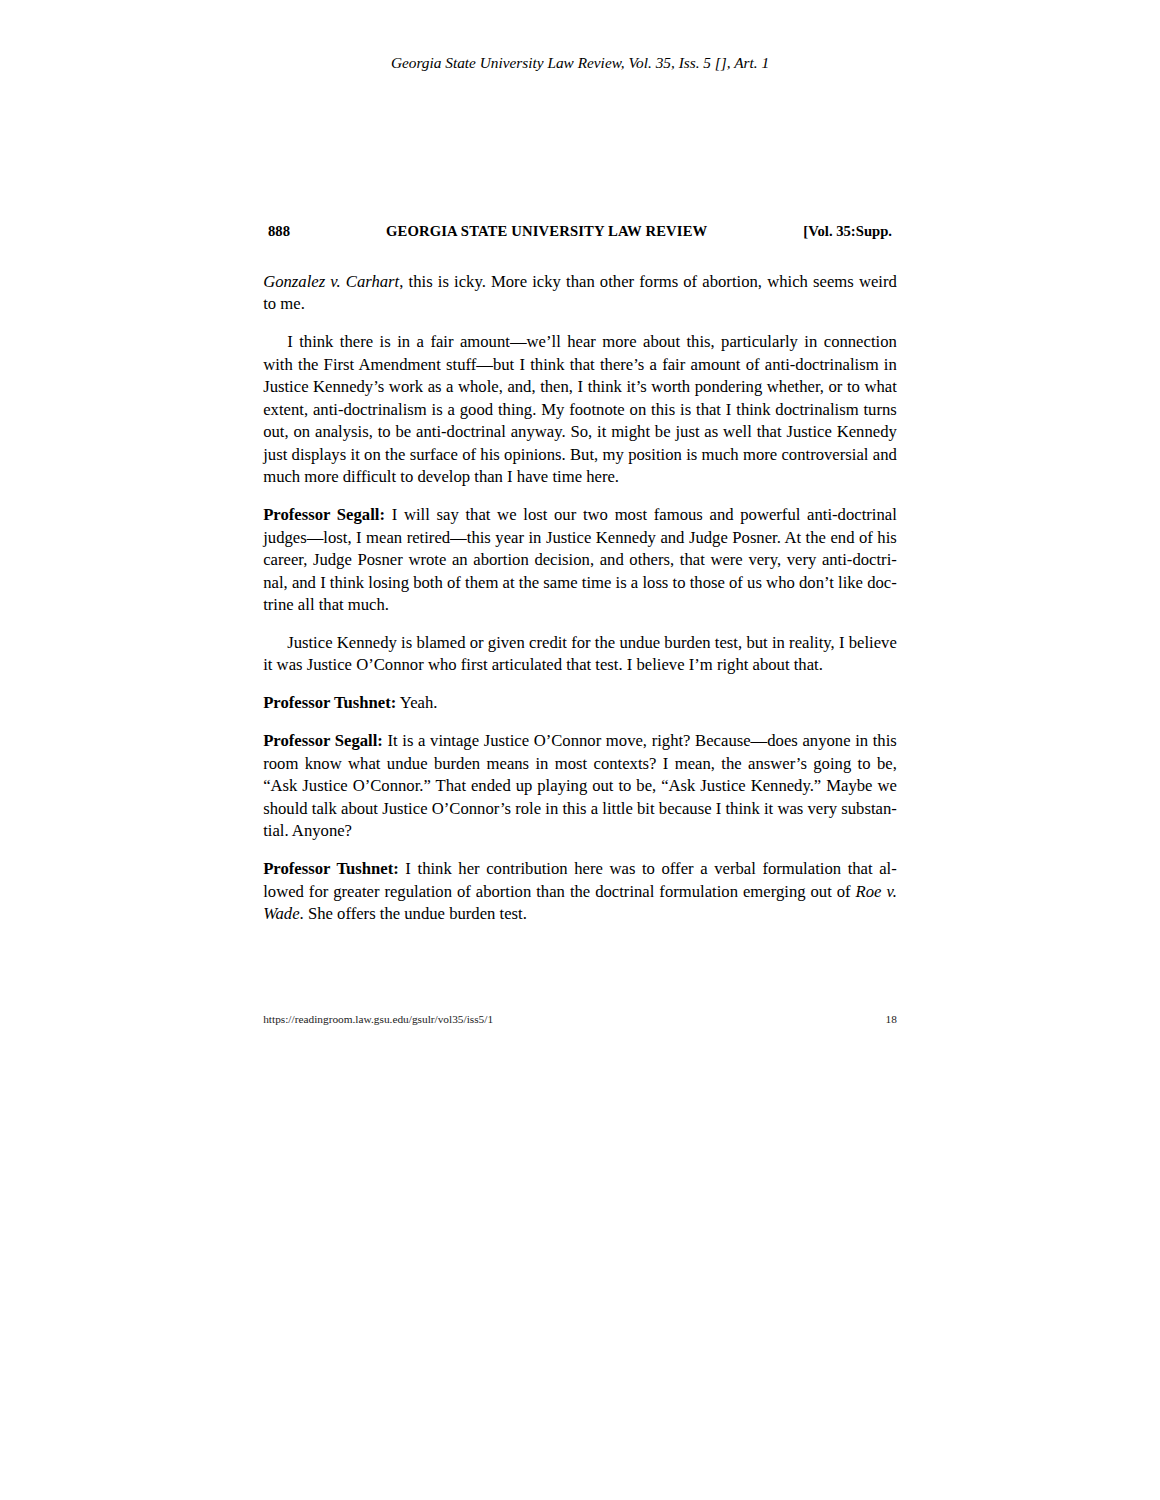Georgia State University Law Review, Vol. 35, Iss. 5 [], Art. 1
888 GEORGIA STATE UNIVERSITY LAW REVIEW [Vol. 35:Supp.
Gonzalez v. Carhart, this is icky. More icky than other forms of abortion, which seems weird to me.
I think there is in a fair amount—we’ll hear more about this, particularly in connection with the First Amendment stuff—but I think that there’s a fair amount of anti-doctrinalism in Justice Kennedy’s work as a whole, and, then, I think it’s worth pondering whether, or to what extent, anti-doctrinalism is a good thing. My footnote on this is that I think doctrinalism turns out, on analysis, to be anti-doctrinal anyway. So, it might be just as well that Justice Kennedy just displays it on the surface of his opinions. But, my position is much more controversial and much more difficult to develop than I have time here.
Professor Segall: I will say that we lost our two most famous and powerful anti-doctrinal judges—lost, I mean retired—this year in Justice Kennedy and Judge Posner. At the end of his career, Judge Posner wrote an abortion decision, and others, that were very, very anti-doctrinal, and I think losing both of them at the same time is a loss to those of us who don’t like doctrine all that much.
Justice Kennedy is blamed or given credit for the undue burden test, but in reality, I believe it was Justice O’Connor who first articulated that test. I believe I’m right about that.
Professor Tushnet: Yeah.
Professor Segall: It is a vintage Justice O’Connor move, right? Because—does anyone in this room know what undue burden means in most contexts? I mean, the answer’s going to be, “Ask Justice O’Connor.” That ended up playing out to be, “Ask Justice Kennedy.” Maybe we should talk about Justice O’Connor’s role in this a little bit because I think it was very substantial. Anyone?
Professor Tushnet: I think her contribution here was to offer a verbal formulation that allowed for greater regulation of abortion than the doctrinal formulation emerging out of Roe v. Wade. She offers the undue burden test.
https://readingroom.law.gsu.edu/gsulr/vol35/iss5/1 18